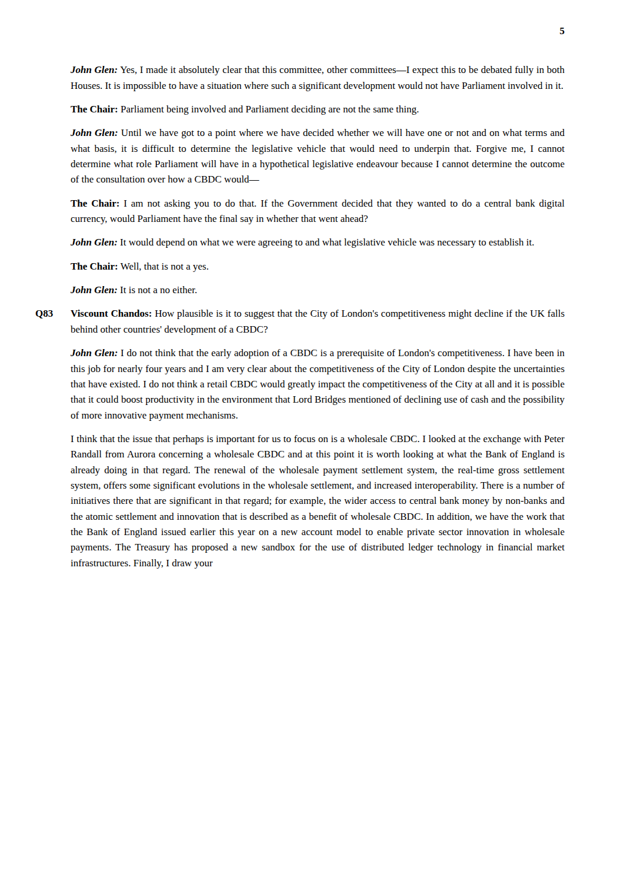5
John Glen: Yes, I made it absolutely clear that this committee, other committees—I expect this to be debated fully in both Houses. It is impossible to have a situation where such a significant development would not have Parliament involved in it.
The Chair: Parliament being involved and Parliament deciding are not the same thing.
John Glen: Until we have got to a point where we have decided whether we will have one or not and on what terms and what basis, it is difficult to determine the legislative vehicle that would need to underpin that. Forgive me, I cannot determine what role Parliament will have in a hypothetical legislative endeavour because I cannot determine the outcome of the consultation over how a CBDC would—
The Chair: I am not asking you to do that. If the Government decided that they wanted to do a central bank digital currency, would Parliament have the final say in whether that went ahead?
John Glen: It would depend on what we were agreeing to and what legislative vehicle was necessary to establish it.
The Chair: Well, that is not a yes.
John Glen: It is not a no either.
Q83
Viscount Chandos: How plausible is it to suggest that the City of London's competitiveness might decline if the UK falls behind other countries' development of a CBDC?
John Glen: I do not think that the early adoption of a CBDC is a prerequisite of London's competitiveness. I have been in this job for nearly four years and I am very clear about the competitiveness of the City of London despite the uncertainties that have existed. I do not think a retail CBDC would greatly impact the competitiveness of the City at all and it is possible that it could boost productivity in the environment that Lord Bridges mentioned of declining use of cash and the possibility of more innovative payment mechanisms.
I think that the issue that perhaps is important for us to focus on is a wholesale CBDC. I looked at the exchange with Peter Randall from Aurora concerning a wholesale CBDC and at this point it is worth looking at what the Bank of England is already doing in that regard. The renewal of the wholesale payment settlement system, the real-time gross settlement system, offers some significant evolutions in the wholesale settlement, and increased interoperability. There is a number of initiatives there that are significant in that regard; for example, the wider access to central bank money by non-banks and the atomic settlement and innovation that is described as a benefit of wholesale CBDC. In addition, we have the work that the Bank of England issued earlier this year on a new account model to enable private sector innovation in wholesale payments. The Treasury has proposed a new sandbox for the use of distributed ledger technology in financial market infrastructures. Finally, I draw your